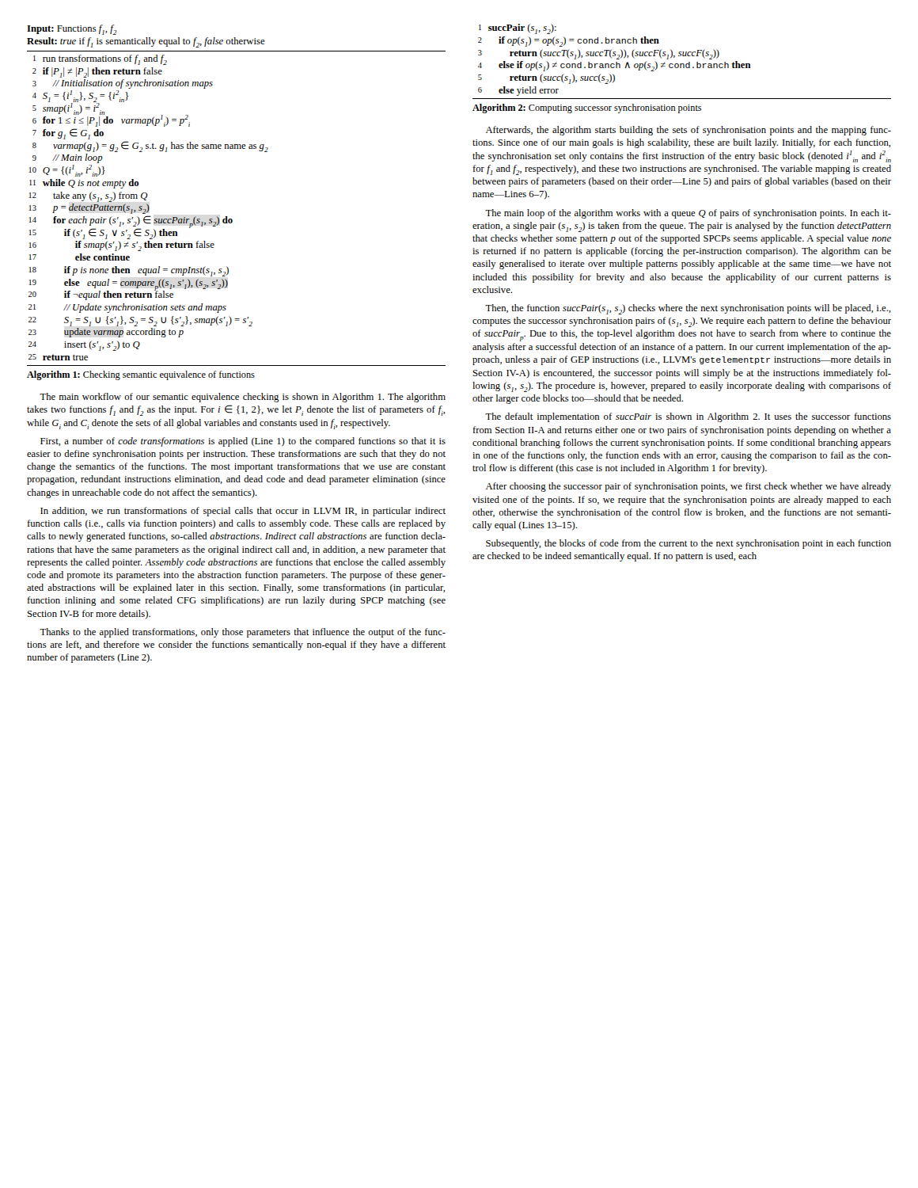Input: Functions f1, f2
Result: true if f1 is semantically equal to f2, false otherwise
run transformations of f1 and f2
if |P1| ≠ |P2| then return false
// Initialisation of synchronisation maps
S1 = {i1in}, S2 = {i2in}
smap(i1in) = i2in
for 1 ≤ i ≤ |P1| do varmap(p1i) = p2i
for g1 ∈ G1 do
varmap(g1) = g2 ∈ G2 s.t. g1 has the same name as g2
// Main loop
Q = {(i1in, i2in)}
while Q is not empty do
take any (s1, s2) from Q
p = detectPattern(s1, s2)
for each pair (s′1, s′2) ∈ succPairp(s1, s2) do
if (s′1 ∈ S1 ∨ s′2 ∈ S2) then
if smap(s′1) ≠ s′2 then return false
else continue
if p is none then equal = cmpInst(s1, s2)
else equal = comparep((s1, s′1), (s2, s′2))
if ¬equal then return false
// Update synchronisation sets and maps
S1 = S1 ∪ {s′1}, S2 = S2 ∪ {s′2}, smap(s′1) = s′2
update varmap according to p
insert (s′1, s′2) to Q
return true
Algorithm 1: Checking semantic equivalence of functions
The main workflow of our semantic equivalence checking is shown in Algorithm 1. The algorithm takes two functions f1 and f2 as the input. For i ∈ {1, 2}, we let Pi denote the list of parameters of fi, while Gi and Ci denote the sets of all global variables and constants used in fi, respectively.
First, a number of code transformations is applied (Line 1) to the compared functions so that it is easier to define synchronisation points per instruction. These transformations are such that they do not change the semantics of the functions. The most important transformations that we use are constant propagation, redundant instructions elimination, and dead code and dead parameter elimination (since changes in unreachable code do not affect the semantics).
In addition, we run transformations of special calls that occur in LLVM IR, in particular indirect function calls (i.e., calls via function pointers) and calls to assembly code. These calls are replaced by calls to newly generated functions, so-called abstractions. Indirect call abstractions are function declarations that have the same parameters as the original indirect call and, in addition, a new parameter that represents the called pointer. Assembly code abstractions are functions that enclose the called assembly code and promote its parameters into the abstraction function parameters. The purpose of these generated abstractions will be explained later in this section. Finally, some transformations (in particular, function inlining and some related CFG simplifications) are run lazily during SPCP matching (see Section IV-B for more details).
Thanks to the applied transformations, only those parameters that influence the output of the functions are left, and therefore we consider the functions semantically non-equal if they have a different number of parameters (Line 2).
succPair (s1, s2):
if op(s1) = op(s2) = cond.branch then
return (succT(s1), succT(s2)), (succF(s1), succF(s2))
else if op(s1) ≠ cond.branch ∧ op(s2) ≠ cond.branch then
return (succ(s1), succ(s2))
else yield error
Algorithm 2: Computing successor synchronisation points
Afterwards, the algorithm starts building the sets of synchronisation points and the mapping functions. Since one of our main goals is high scalability, these are built lazily. Initially, for each function, the synchronisation set only contains the first instruction of the entry basic block (denoted i1in and i2in for f1 and f2, respectively), and these two instructions are synchronised. The variable mapping is created between pairs of parameters (based on their order—Line 5) and pairs of global variables (based on their name—Lines 6–7).
The main loop of the algorithm works with a queue Q of pairs of synchronisation points. In each iteration, a single pair (s1, s2) is taken from the queue. The pair is analysed by the function detectPattern that checks whether some pattern p out of the supported SPCPs seems applicable. A special value none is returned if no pattern is applicable (forcing the per-instruction comparison). The algorithm can be easily generalised to iterate over multiple patterns possibly applicable at the same time—we have not included this possibility for brevity and also because the applicability of our current patterns is exclusive.
Then, the function succPair(s1, s2) checks where the next synchronisation points will be placed, i.e., computes the successor synchronisation pairs of (s1, s2). We require each pattern to define the behaviour of succPairp. Due to this, the top-level algorithm does not have to search from where to continue the analysis after a successful detection of an instance of a pattern. In our current implementation of the approach, unless a pair of GEP instructions (i.e., LLVM's getelementptr instructions—more details in Section IV-A) is encountered, the successor points will simply be at the instructions immediately following (s1, s2). The procedure is, however, prepared to easily incorporate dealing with comparisons of other larger code blocks too—should that be needed.
The default implementation of succPair is shown in Algorithm 2. It uses the successor functions from Section II-A and returns either one or two pairs of synchronisation points depending on whether a conditional branching follows the current synchronisation points. If some conditional branching appears in one of the functions only, the function ends with an error, causing the comparison to fail as the control flow is different (this case is not included in Algorithm 1 for brevity).
After choosing the successor pair of synchronisation points, we first check whether we have already visited one of the points. If so, we require that the synchronisation points are already mapped to each other, otherwise the synchronisation of the control flow is broken, and the functions are not semantically equal (Lines 13–15).
Subsequently, the blocks of code from the current to the next synchronisation point in each function are checked to be indeed semantically equal. If no pattern is used, each